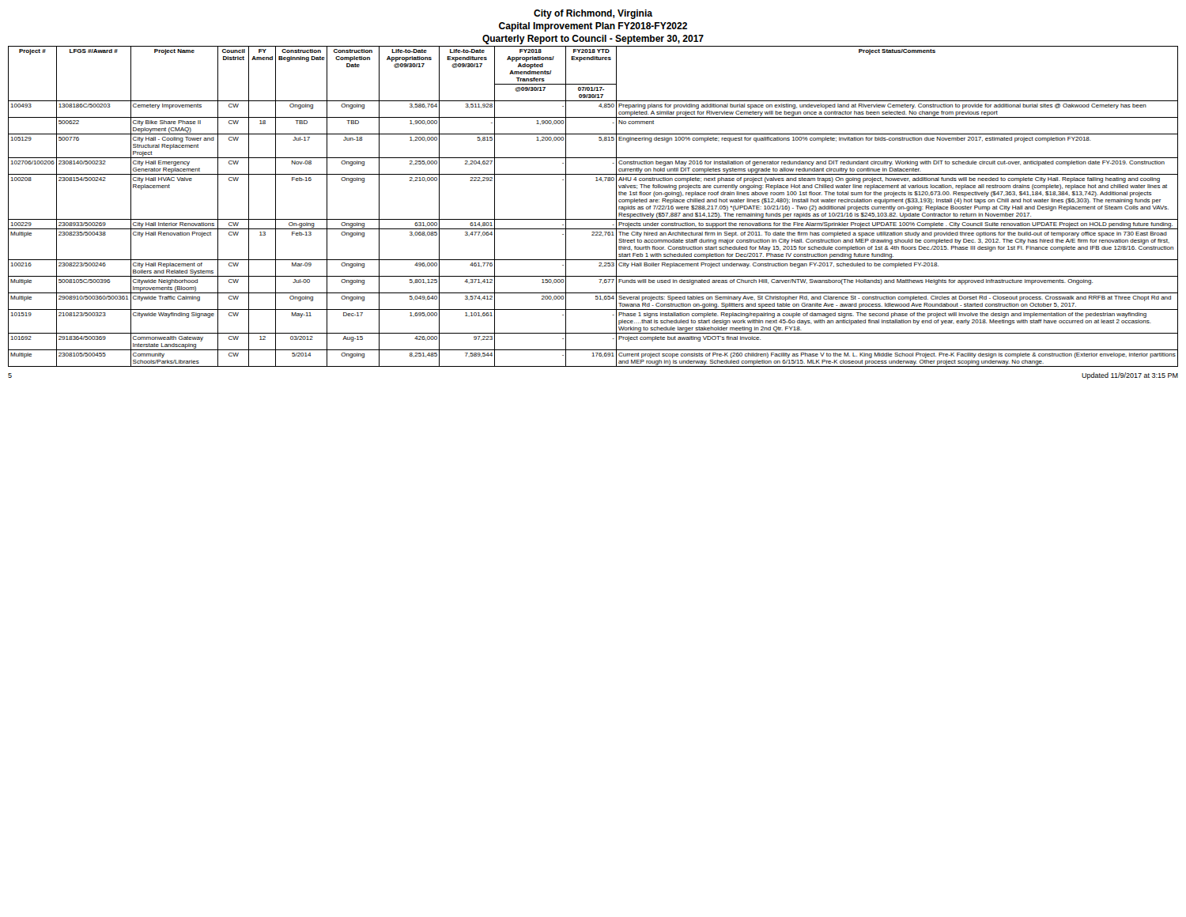City of Richmond, Virginia
Capital Improvement Plan FY2018-FY2022
Quarterly Report to Council - September 30, 2017
| Project # | LFGS #/Award # | Project Name | Council District | FY Amend | Construction Beginning Date | Construction Completion Date | Life-to-Date Appropriations @09/30/17 | Life-to-Date Expenditures @09/30/17 | FY2018 Appropriations/ Adopted Amendments/ Transfers | FY2018 YTD Expenditures | Project Status/Comments |
| --- | --- | --- | --- | --- | --- | --- | --- | --- | --- | --- | --- |
| @09/30/17 | 07/01/17-09/30/17 |
| 100493 | 1308186C/500203 | Cemetery Improvements | CW | | Ongoing | Ongoing | 3,586,764 | 3,511,928 | - | 4,850 | Preparing plans for providing additional burial space on existing, undeveloped land at Riverview Cemetery. Construction to provide for additional burial sites @ Oakwood Cemetery has been completed. A similar project for Riverview Cemetery will be begun once a contractor has been selected. No change from previous report |
| | 500622 | City Bike Share Phase II Deployment (CMAQ) | CW | 18 | TBD | TBD | 1,900,000 | - | 1,900,000 | - | No comment |
| 105129 | 500776 | City Hall - Cooling Tower and Structural Replacement Project | CW | | Jul-17 | Jun-18 | 1,200,000 | 5,815 | 1,200,000 | 5,815 | Engineering design 100% complete; request for qualifications 100% complete; invitation for bids-construction due November 2017, estimated project completion FY2018. |
| 102706/100206 | 2308140/500232 | City Hall Emergency Generator Replacement | CW | | Nov-08 | Ongoing | 2,255,000 | 2,204,627 | - | - | Construction began May 2016 for installation of generator redundancy and DIT redundant circuitry. Working with DIT to schedule circuit cut-over, anticipated completion date FY-2019. Construction currently on hold until DIT completes systems upgrade to allow redundant circuitry to continue in Datacenter. |
| 100208 | 2308154/500242 | City Hall HVAC Valve Replacement | CW | | Feb-16 | Ongoing | 2,210,000 | 222,292 | - | 14,780 | AHU 4 construction complete; next phase of project (valves and steam traps) On going project, however, additional funds will be needed to complete City Hall. Replace failing heating and cooling valves; The following projects are currently ongoing: Replace Hot and Chilled water line replacement at various location, replace all restroom drains (complete), replace hot and chilled water lines at the 1st floor (on-going), replace roof drain lines above room 100 1st floor. The total sum for the projects is $120,673.00. Respectively ($47,363, $41,184, $18,384, $13,742). Additional projects completed are: Replace chilled and hot water lines ($12,480); Install hot water recirculation equipment ($33,193); Install (4) hot taps on Chill and hot water lines ($6,303). The remaining funds per rapids as of 7/22/16 were $288,217.05) *(UPDATE: 10/21/16) - Two (2) additional projects currently on-going: Replace Booster Pump at City Hall and Design Replacement of Steam Coils and VAVs. Respectively ($57,887 and $14,125). The remaining funds per rapids as of 10/21/16 is $245,103.82. Update Contractor to return in November 2017. |
| 100229 | 2308933/500269 | City Hall Interior Renovations | CW | | On-going | Ongoing | 631,000 | 614,801 | - | - | Projects under construction, to support the renovations for the Fire Alarm/Sprinkler Project UPDATE 100% Complete . City Council Suite renovation UPDATE Project on HOLD pending future funding. |
| Multiple | 2308235/500438 | City Hall Renovation Project | CW | 13 | Feb-13 | Ongoing | 3,068,085 | 3,477,064 | - | 222,761 | The City hired an Architectural firm in Sept. of 2011. To date the firm has completed a space utilization study and provided three options for the build-out of temporary office space in 730 East Broad Street to accommodate staff during major construction in City Hall. Construction and MEP drawing should be completed by Dec. 3, 2012. The City has hired the A/E firm for renovation design of first, third, fourth floor. Construction start scheduled for May 15, 2015 for schedule completion of 1st & 4th floors Dec./2015. Phase III design for 1st Fl. Finance complete and IFB due 12/8/16. Construction start Feb 1 with scheduled completion for Dec/2017. Phase IV construction pending future funding. |
| 100216 | 2308223/500246 | City Hall Replacement of Boilers and Related Systems | CW | | Mar-09 | Ongoing | 496,000 | 461,776 | - | 2,253 | City Hall Boiler Replacement Project underway. Construction began FY-2017, scheduled to be completed FY-2018. |
| Multiple | 5008105C/500396 | Citywide Neighborhood Improvements (Bloom) | CW | | Jul-00 | Ongoing | 5,801,125 | 4,371,412 | 150,000 | 7,677 | Funds will be used in designated areas of Church Hill, Carver/NTW, Swansboro(The Hollands) and Matthews Heights for approved infrastructure improvements. Ongoing. |
| Multiple | 2908910/500360/500361 | Citywide Traffic Calming | CW | | Ongoing | Ongoing | 5,049,640 | 3,574,412 | 200,000 | 51,654 | Several projects: Speed tables on Seminary Ave, St Christopher Rd, and Clarence St - construction completed. Circles at Dorset Rd - Closeout process. Crosswalk and RRFB at Three Chopt Rd and Towana Rd - Construction on-going. Splitters and speed table on Granite Ave - award process. Idlewood Ave Roundabout - started construction on October 5, 2017. |
| 101519 | 2108123/500323 | Citywide Wayfinding Signage | CW | | May-11 | Dec-17 | 1,695,000 | 1,101,661 | - | - | Phase 1 signs installation complete. Replacing/repairing a couple of damaged signs. The second phase of the project will involve the design and implementation of the pedestrian wayfinding piece….that is scheduled to start design work within next 45-6o days, with an anticipated final installation by end of year, early 2018. Meetings with staff have occurred on at least 2 occasions. Working to schedule larger stakeholder meeting in 2nd Qtr. FY18. |
| 101692 | 2918364/500369 | Commonwealth Gateway Interstate Landscaping | CW | 12 | 03/2012 | Aug-15 | 426,000 | 97,223 | - | - | Project complete but awaiting VDOT's final invoice. |
| Multiple | 2308105/500455 | Community Schools/Parks/Libraries | CW | | 5/2014 | Ongoing | 8,251,485 | 7,589,544 | - | 176,691 | Current project scope consists of Pre-K (260 children) Facility as Phase V to the M. L. King Middle School Project. Pre-K Facility design is complete & construction (Exterior envelope, interior partitions and MEP rough in) is underway. Scheduled completion on 6/15/15. MLK Pre-K closeout process underway. Other project scoping underway. No change. |
5 Updated 11/9/2017 at 3:15 PM